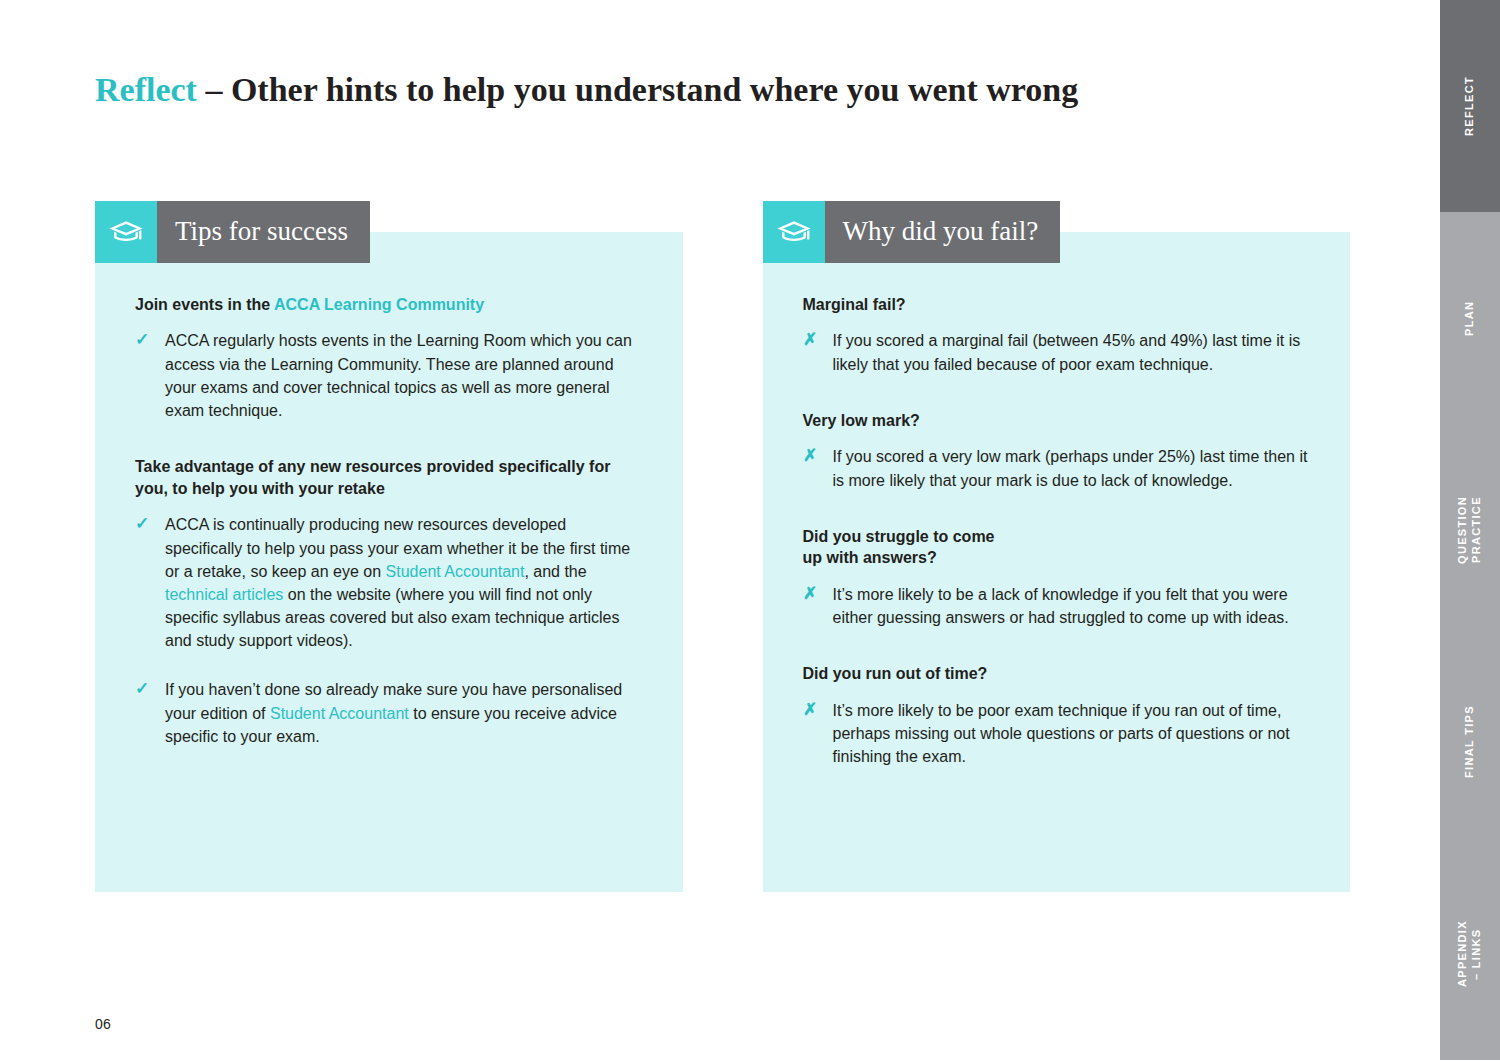Reflect
Plan
Question
practice
Final tips
Appendix
– links
Reflect – Other hints to help you understand where you went wrong
Tips for success
Join events in the ACCA Learning Community
✓ACCA regularly hosts events in the Learning Room which you can access via the Learning Community. These are planned around your exams and cover technical topics as well as more general exam technique.
Take advantage of any new resources provided specifically for you, to help you with your retake
✓ACCA is continually producing new resources developed specifically to help you pass your exam whether it be the first time or a retake, so keep an eye on Student Accountant, and the technical articles on the website (where you will find not only specific syllabus areas covered but also exam technique articles and study support videos).
✓If you haven’t done so already make sure you have personalised your edition of Student Accountant to ensure you receive advice specific to your exam.
Why did you fail?
Marginal fail?
✗If you scored a marginal fail (between 45% and 49%) last time it is likely that you failed because of poor exam technique.
Very low mark?
✗If you scored a very low mark (perhaps under 25%) last time then it is more likely that your mark is due to lack of knowledge.
Did you struggle to come
up with answers?
✗It’s more likely to be a lack of knowledge if you felt that you were either guessing answers or had struggled to come up with ideas.
Did you run out of time?
✗It’s more likely to be poor exam technique if you ran out of time, perhaps missing out whole questions or parts of questions or not finishing the exam.
06